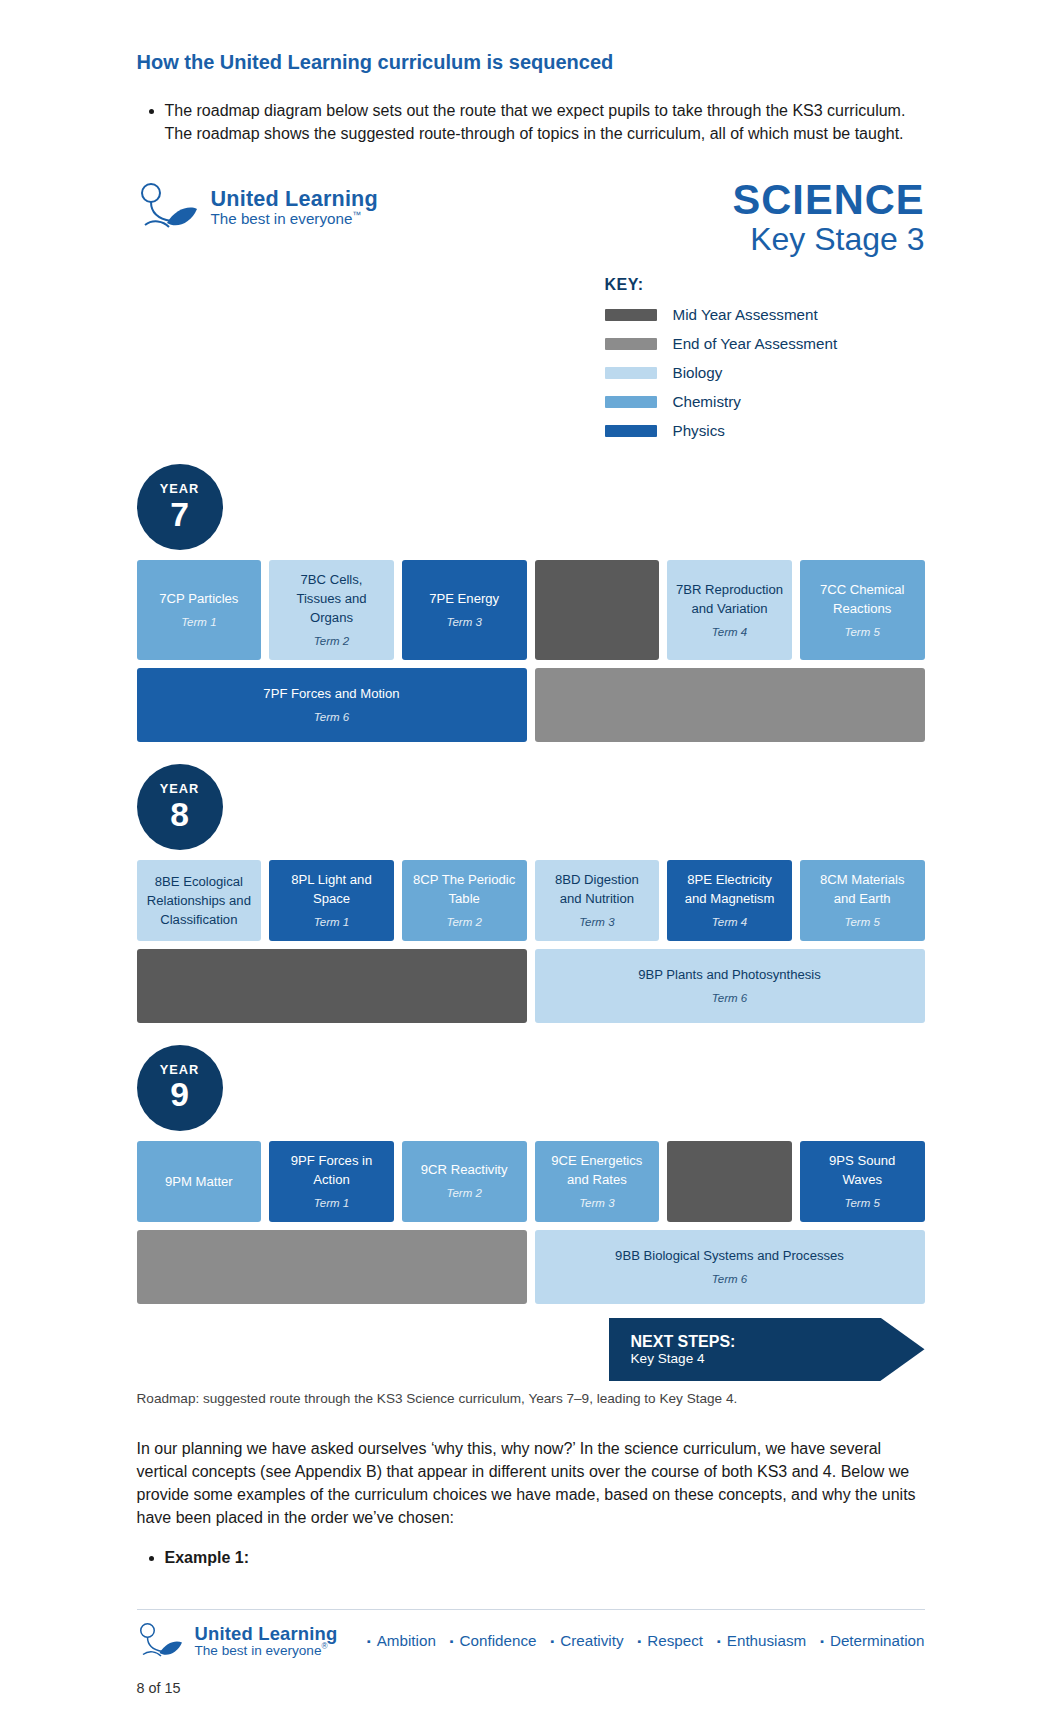How the United Learning curriculum is sequenced
The roadmap diagram below sets out the route that we expect pupils to take through the KS3 curriculum. The roadmap shows the suggested route-through of topics in the curriculum, all of which must be taught.
United Learning
The best in everyone™
SCIENCE
Key Stage 3
KEY:
Mid Year Assessment
End of Year Assessment
Biology
Chemistry
Physics
YEAR 7
7CP ParticlesTerm 1
7BC Cells, Tissues and OrgansTerm 2
7PE EnergyTerm 3
Mid Year Assessment
7BR Reproduction and VariationTerm 4
7CC Chemical ReactionsTerm 5
7PF Forces and MotionTerm 6
End of Year Assessment
YEAR 8
8BE Ecological Relationships and Classification
8PL Light and SpaceTerm 1
8CP The Periodic TableTerm 2
8BD Digestion and NutritionTerm 3
8PE Electricity and MagnetismTerm 4
8CM Materials and EarthTerm 5
Mid Year Assessment
9BP Plants and PhotosynthesisTerm 6
YEAR 9
9PM Matter
9PF Forces in ActionTerm 1
9CR ReactivityTerm 2
9CE Energetics and RatesTerm 3
Mid Year Assessment
9PS Sound WavesTerm 5
End of Year Assessment
9BB Biological Systems and ProcessesTerm 6
NEXT STEPS: Key Stage 4
Roadmap: suggested route through the KS3 Science curriculum, Years 7–9, leading to Key Stage 4.
In our planning we have asked ourselves ‘why this, why now?’ In the science curriculum, we have several vertical concepts (see Appendix B) that appear in different units over the course of both KS3 and 4. Below we provide some examples of the curriculum choices we have made, based on these concepts, and why the units have been placed in the order we’ve chosen:
Example 1:
United Learning
The best in everyone®
Ambition
Confidence
Creativity
Respect
Enthusiasm
Determination
8 of 15